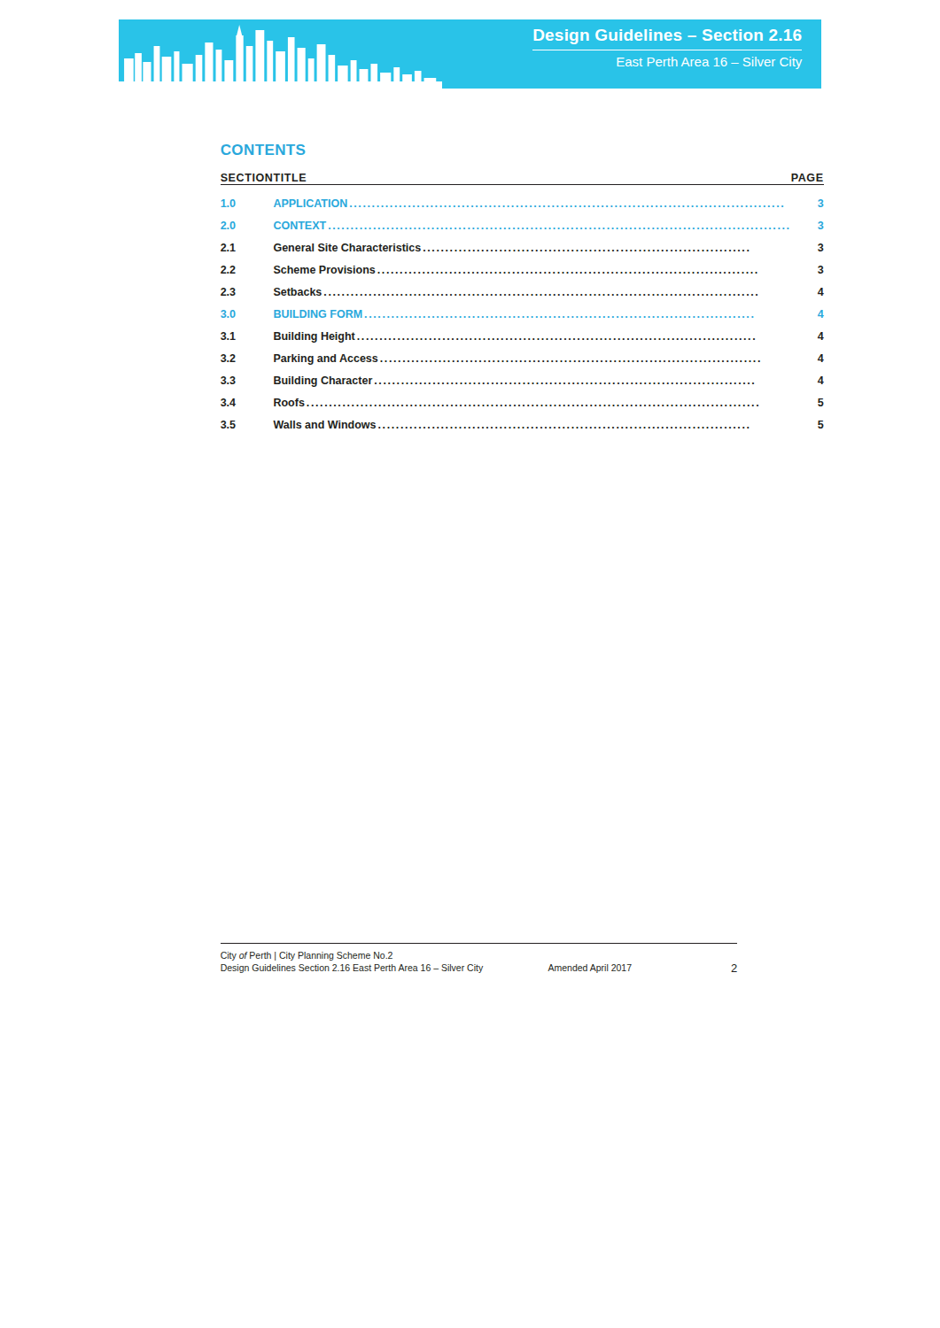Design Guidelines – Section 2.16
East Perth Area 16 – Silver City
CONTENTS
| SECTION | TITLE | PAGE |
| 1.0 | APPLICATION ................................................................................................. | 3 |
| 2.0 | CONTEXT ....................................................................................................... | 3 |
| 2.1 | General Site Characteristics ......................................................................... | 3 |
| 2.2 | Scheme Provisions ..................................................................................... | 3 |
| 2.3 | Setbacks ................................................................................................. | 4 |
| 3.0 | BUILDING FORM ....................................................................................... | 4 |
| 3.1 | Building Height ......................................................................................... | 4 |
| 3.2 | Parking and Access ..................................................................................... | 4 |
| 3.3 | Building Character ..................................................................................... | 4 |
| 3.4 | Roofs ..................................................................................................... | 5 |
| 3.5 | Walls and Windows ................................................................................... | 5 |
City of Perth | City Planning Scheme No.2
Design Guidelines Section 2.16 East Perth Area 16 – Silver City
Amended April 2017
2